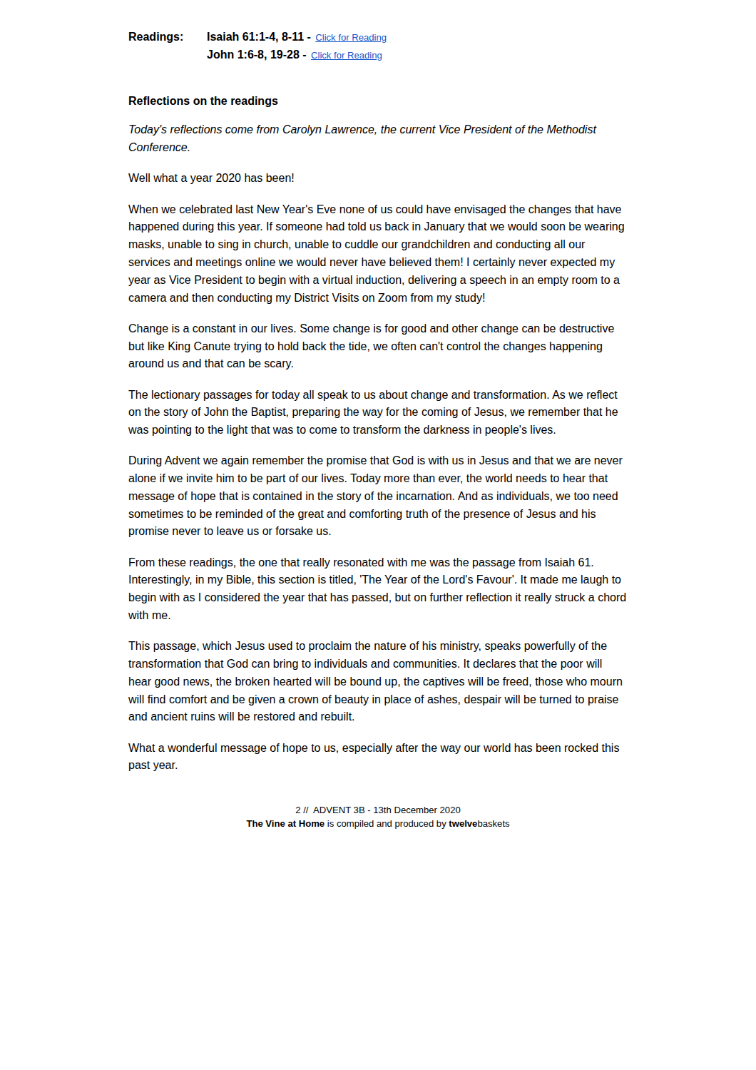Readings: Isaiah 61:1-4, 8-11 -Click for Reading
John 1:6-8, 19-28 -Click for Reading
Reflections on the readings
Today's reflections come from Carolyn Lawrence, the current Vice President of the Methodist Conference.
Well what a year 2020 has been!
When we celebrated last New Year's Eve none of us could have envisaged the changes that have happened during this year. If someone had told us back in January that we would soon be wearing masks, unable to sing in church, unable to cuddle our grandchildren and conducting all our services and meetings online we would never have believed them! I certainly never expected my year as Vice President to begin with a virtual induction, delivering a speech in an empty room to a camera and then conducting my District Visits on Zoom from my study!
Change is a constant in our lives. Some change is for good and other change can be destructive but like King Canute trying to hold back the tide, we often can't control the changes happening around us and that can be scary.
The lectionary passages for today all speak to us about change and transformation. As we reflect on the story of John the Baptist, preparing the way for the coming of Jesus, we remember that he was pointing to the light that was to come to transform the darkness in people's lives.
During Advent we again remember the promise that God is with us in Jesus and that we are never alone if we invite him to be part of our lives. Today more than ever, the world needs to hear that message of hope that is contained in the story of the incarnation. And as individuals, we too need sometimes to be reminded of the great and comforting truth of the presence of Jesus and his promise never to leave us or forsake us.
From these readings, the one that really resonated with me was the passage from Isaiah 61. Interestingly, in my Bible, this section is titled, 'The Year of the Lord's Favour'. It made me laugh to begin with as I considered the year that has passed, but on further reflection it really struck a chord with me.
This passage, which Jesus used to proclaim the nature of his ministry, speaks powerfully of the transformation that God can bring to individuals and communities. It declares that the poor will hear good news, the broken hearted will be bound up, the captives will be freed, those who mourn will find comfort and be given a crown of beauty in place of ashes, despair will be turned to praise and ancient ruins will be restored and rebuilt.
What a wonderful message of hope to us, especially after the way our world has been rocked this past year.
2 // ADVENT 3B - 13th December 2020
The Vine at Home is compiled and produced by twelvebaskets